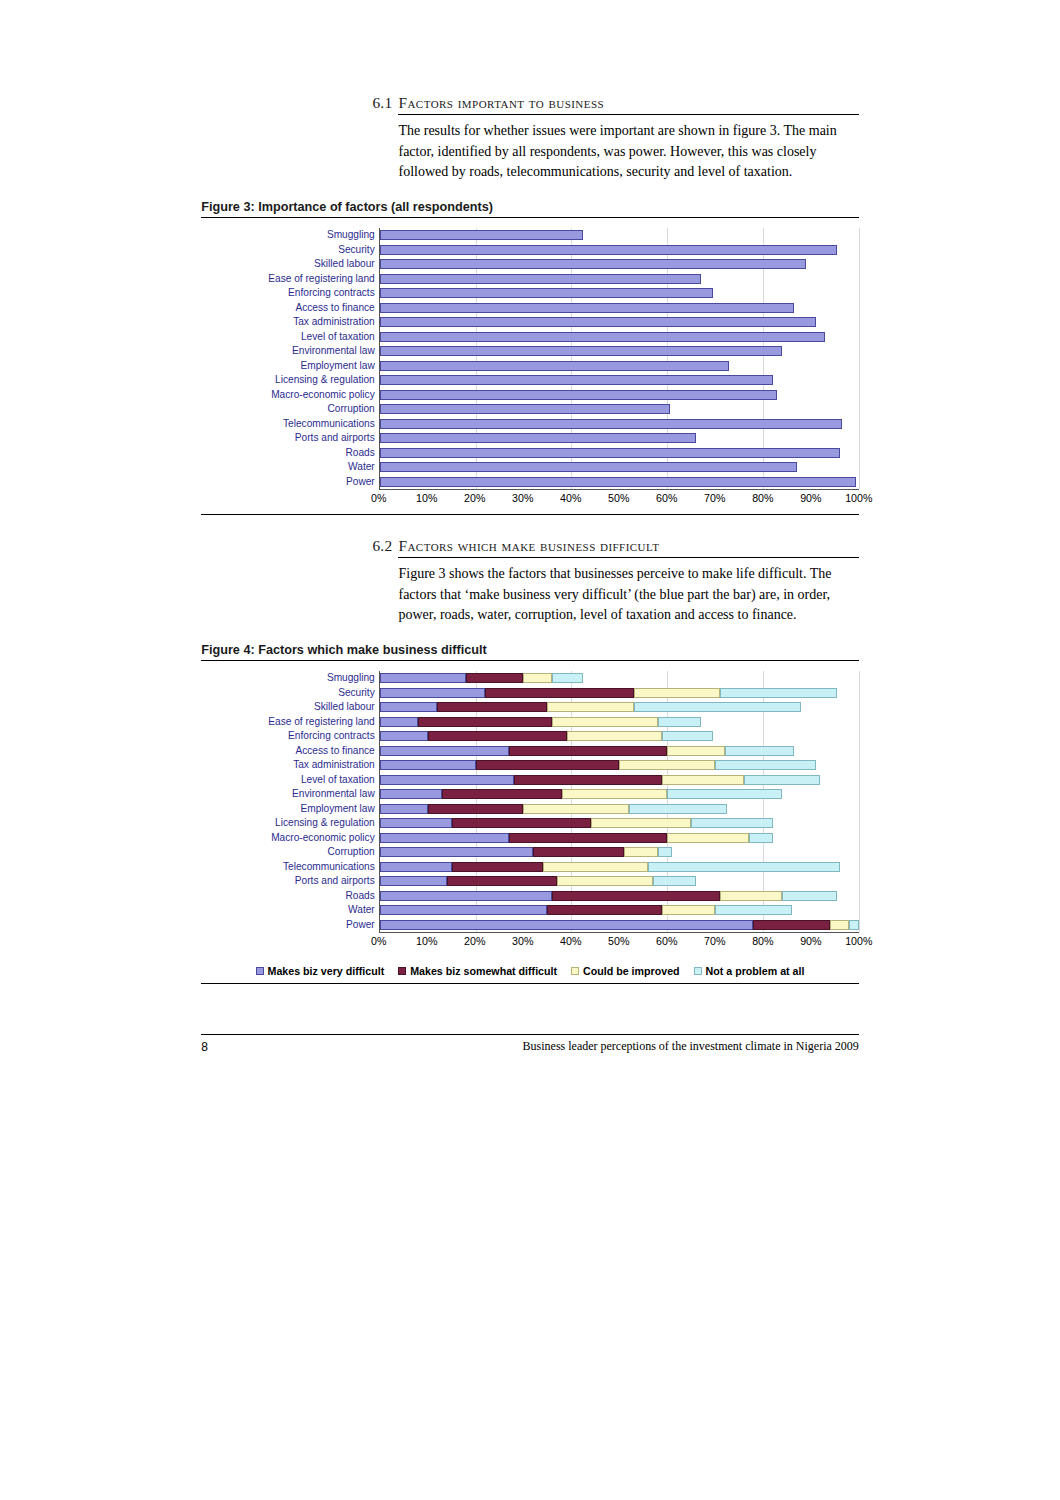6.1
Factors important to business
The results for whether issues were important are shown in figure 3. The main factor, identified by all respondents, was power. However, this was closely followed by roads, telecommunications, security and level of taxation.
Figure 3: Importance of factors (all respondents)
Smuggling
Security
Skilled labour
Ease of registering land
Enforcing contracts
Access to finance
Tax administration
Level of taxation
Environmental law
Employment law
Licensing & regulation
Macro-economic policy
Corruption
Telecommunications
Ports and airports
Roads
Water
Power
0% 10% 20% 30% 40% 50% 60% 70% 80% 90% 100%
6.2
Factors which make business difficult
Figure 3 shows the factors that businesses perceive to make life difficult. The factors that ‘make business very difficult’ (the blue part the bar) are, in order, power, roads, water, corruption, level of taxation and access to finance.
Figure 4: Factors which make business difficult
Smuggling
Security
Skilled labour
Ease of registering land
Enforcing contracts
Access to finance
Tax administration
Level of taxation
Environmental law
Employment law
Licensing & regulation
Macro-economic policy
Corruption
Telecommunications
Ports and airports
Roads
Water
Power
0% 10% 20% 30% 40% 50% 60% 70% 80% 90% 100%
Makes biz very difficult
Makes biz somewhat difficult
Could be improved
Not a problem at all
8
Business leader perceptions of the investment climate in Nigeria 2009